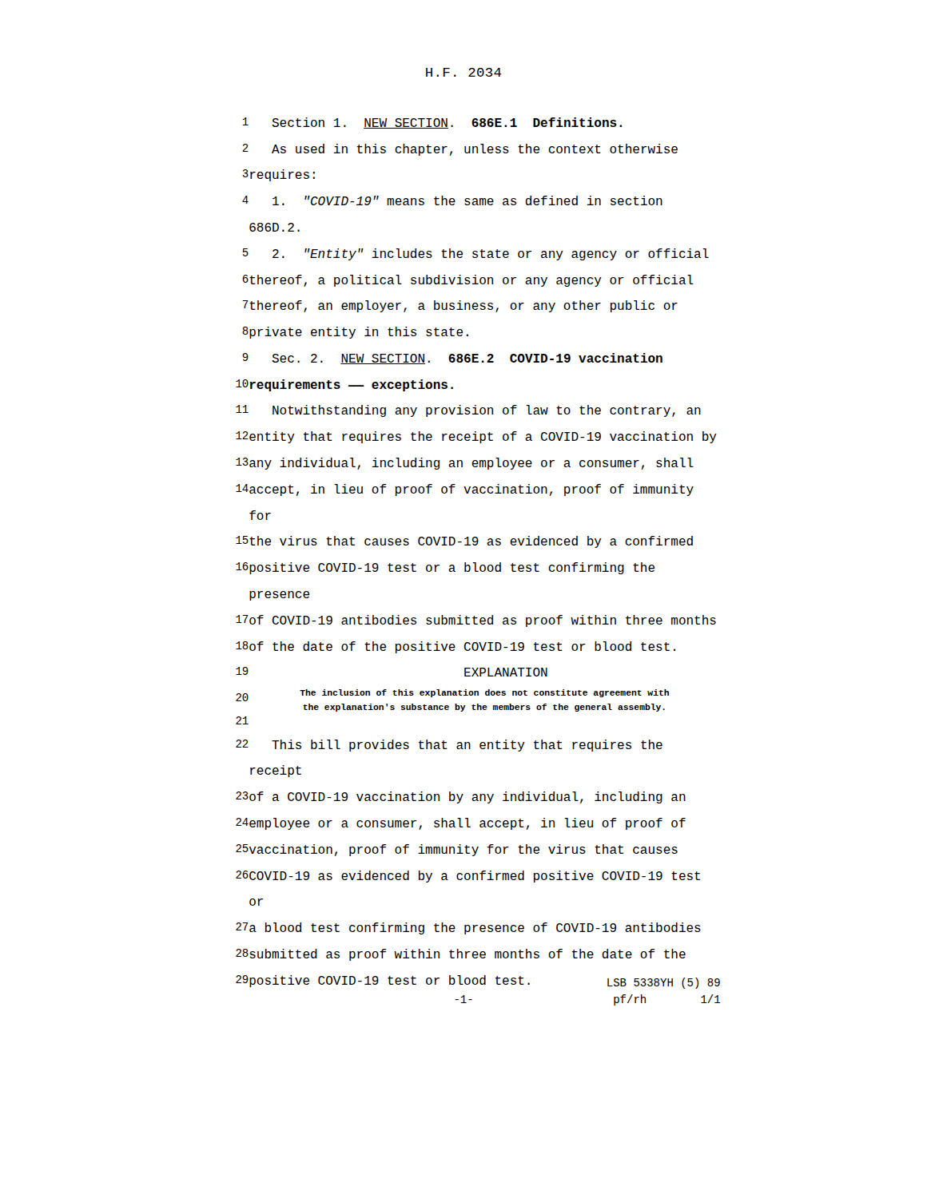H.F. 2034
| 1 | Section 1. NEW SECTION . 686E.1 Definitions. |
| 2 | As used in this chapter, unless the context otherwise |
| 3 | requires: |
| 4 | 1. "COVID-19" means the same as defined in section 686D.2. |
| 5 | 2. "Entity" includes the state or any agency or official |
| 6 | thereof, a political subdivision or any agency or official |
| 7 | thereof, an employer, a business, or any other public or |
| 8 | private entity in this state. |
| 9 | Sec. 2. NEW SECTION . 686E.2 COVID-19 vaccination |
| 10 | requirements —— exceptions. |
| 11 | Notwithstanding any provision of law to the contrary, an |
| 12 | entity that requires the receipt of a COVID-19 vaccination by |
| 13 | any individual, including an employee or a consumer, shall |
| 14 | accept, in lieu of proof of vaccination, proof of immunity for |
| 15 | the virus that causes COVID-19 as evidenced by a confirmed |
| 16 | positive COVID-19 test or a blood test confirming the presence |
| 17 | of COVID-19 antibodies submitted as proof within three months |
| 18 | of the date of the positive COVID-19 test or blood test. |
| 19 | EXPLANATION |
| 20 21 | The inclusion of this explanation does not constitute agreement with the explanation's substance by the members of the general assembly. |
| 22 | This bill provides that an entity that requires the receipt |
| 23 | of a COVID-19 vaccination by any individual, including an |
| 24 | employee or a consumer, shall accept, in lieu of proof of |
| 25 | vaccination, proof of immunity for the virus that causes |
| 26 | COVID-19 as evidenced by a confirmed positive COVID-19 test or |
| 27 | a blood test confirming the presence of COVID-19 antibodies |
| 28 | submitted as proof within three months of the date of the |
| 29 | positive COVID-19 test or blood test. |
LSB 5338YH (5) 89
-1- pf/rh 1/1